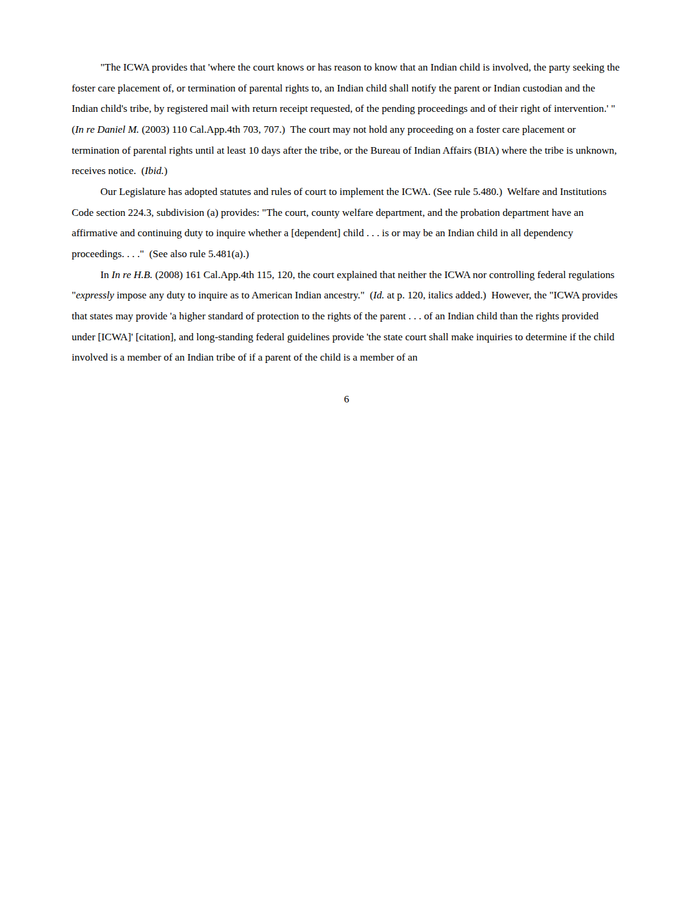"The ICWA provides that 'where the court knows or has reason to know that an Indian child is involved, the party seeking the foster care placement of, or termination of parental rights to, an Indian child shall notify the parent or Indian custodian and the Indian child's tribe, by registered mail with return receipt requested, of the pending proceedings and of their right of intervention.' " (In re Daniel M. (2003) 110 Cal.App.4th 703, 707.) The court may not hold any proceeding on a foster care placement or termination of parental rights until at least 10 days after the tribe, or the Bureau of Indian Affairs (BIA) where the tribe is unknown, receives notice. (Ibid.)
Our Legislature has adopted statutes and rules of court to implement the ICWA. (See rule 5.480.) Welfare and Institutions Code section 224.3, subdivision (a) provides: "The court, county welfare department, and the probation department have an affirmative and continuing duty to inquire whether a [dependent] child . . . is or may be an Indian child in all dependency proceedings. . . ." (See also rule 5.481(a).)
In In re H.B. (2008) 161 Cal.App.4th 115, 120, the court explained that neither the ICWA nor controlling federal regulations "expressly impose any duty to inquire as to American Indian ancestry." (Id. at p. 120, italics added.) However, the "ICWA provides that states may provide 'a higher standard of protection to the rights of the parent . . . of an Indian child than the rights provided under [ICWA]' [citation], and long-standing federal guidelines provide 'the state court shall make inquiries to determine if the child involved is a member of an Indian tribe of if a parent of the child is a member of an
6